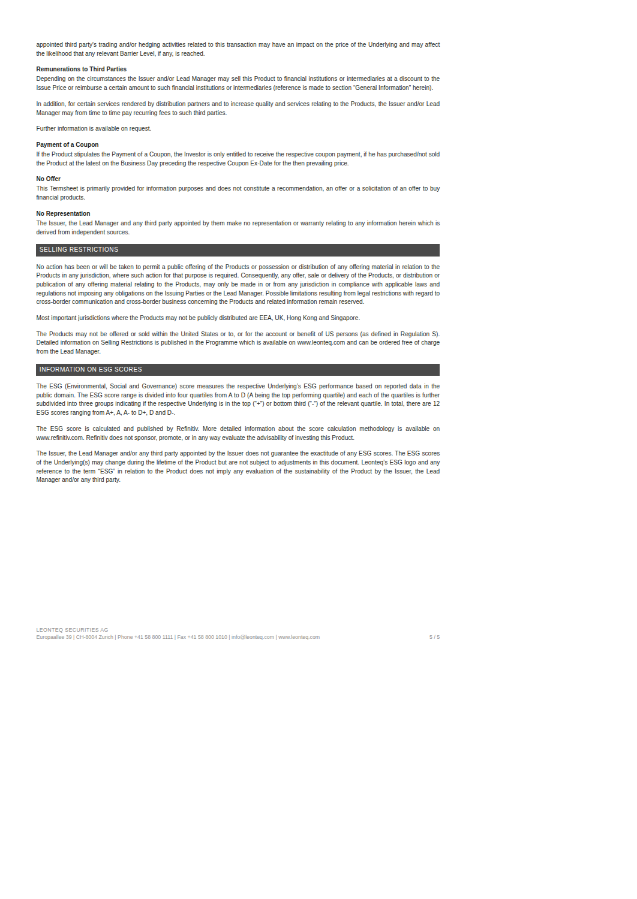appointed third party's trading and/or hedging activities related to this transaction may have an impact on the price of the Underlying and may affect the likelihood that any relevant Barrier Level, if any, is reached.
Remunerations to Third Parties
Depending on the circumstances the Issuer and/or Lead Manager may sell this Product to financial institutions or intermediaries at a discount to the Issue Price or reimburse a certain amount to such financial institutions or intermediaries (reference is made to section “General Information” herein).
In addition, for certain services rendered by distribution partners and to increase quality and services relating to the Products, the Issuer and/or Lead Manager may from time to time pay recurring fees to such third parties.
Further information is available on request.
Payment of a Coupon
If the Product stipulates the Payment of a Coupon, the Investor is only entitled to receive the respective coupon payment, if he has purchased/not sold the Product at the latest on the Business Day preceding the respective Coupon Ex-Date for the then prevailing price.
No Offer
This Termsheet is primarily provided for information purposes and does not constitute a recommendation, an offer or a solicitation of an offer to buy financial products.
No Representation
The Issuer, the Lead Manager and any third party appointed by them make no representation or warranty relating to any information herein which is derived from independent sources.
SELLING RESTRICTIONS
No action has been or will be taken to permit a public offering of the Products or possession or distribution of any offering material in relation to the Products in any jurisdiction, where such action for that purpose is required. Consequently, any offer, sale or delivery of the Products, or distribution or publication of any offering material relating to the Products, may only be made in or from any jurisdiction in compliance with applicable laws and regulations not imposing any obligations on the Issuing Parties or the Lead Manager. Possible limitations resulting from legal restrictions with regard to cross-border communication and cross-border business concerning the Products and related information remain reserved.
Most important jurisdictions where the Products may not be publicly distributed are EEA, UK, Hong Kong and Singapore.
The Products may not be offered or sold within the United States or to, or for the account or benefit of US persons (as defined in Regulation S). Detailed information on Selling Restrictions is published in the Programme which is available on www.leonteq.com and can be ordered free of charge from the Lead Manager.
INFORMATION ON ESG SCORES
The ESG (Environmental, Social and Governance) score measures the respective Underlying’s ESG performance based on reported data in the public domain. The ESG score range is divided into four quartiles from A to D (A being the top performing quartile) and each of the quartiles is further subdivided into three groups indicating if the respective Underlying is in the top (“+”) or bottom third (“-”) of the relevant quartile. In total, there are 12 ESG scores ranging from A+, A, A- to D+, D and D-.
The ESG score is calculated and published by Refinitiv. More detailed information about the score calculation methodology is available on www.refinitiv.com. Refinitiv does not sponsor, promote, or in any way evaluate the advisability of investing this Product.
The Issuer, the Lead Manager and/or any third party appointed by the Issuer does not guarantee the exactitude of any ESG scores. The ESG scores of the Underlying(s) may change during the lifetime of the Product but are not subject to adjustments in this document. Leonteq’s ESG logo and any reference to the term “ESG” in relation to the Product does not imply any evaluation of the sustainability of the Product by the Issuer, the Lead Manager and/or any third party.
LEONTEQ SECURITIES AG
Europaallee 39 | CH-8004 Zurich | Phone +41 58 800 1111 | Fax +41 58 800 1010 | info@leonteq.com | www.leonteq.com
5 / 5